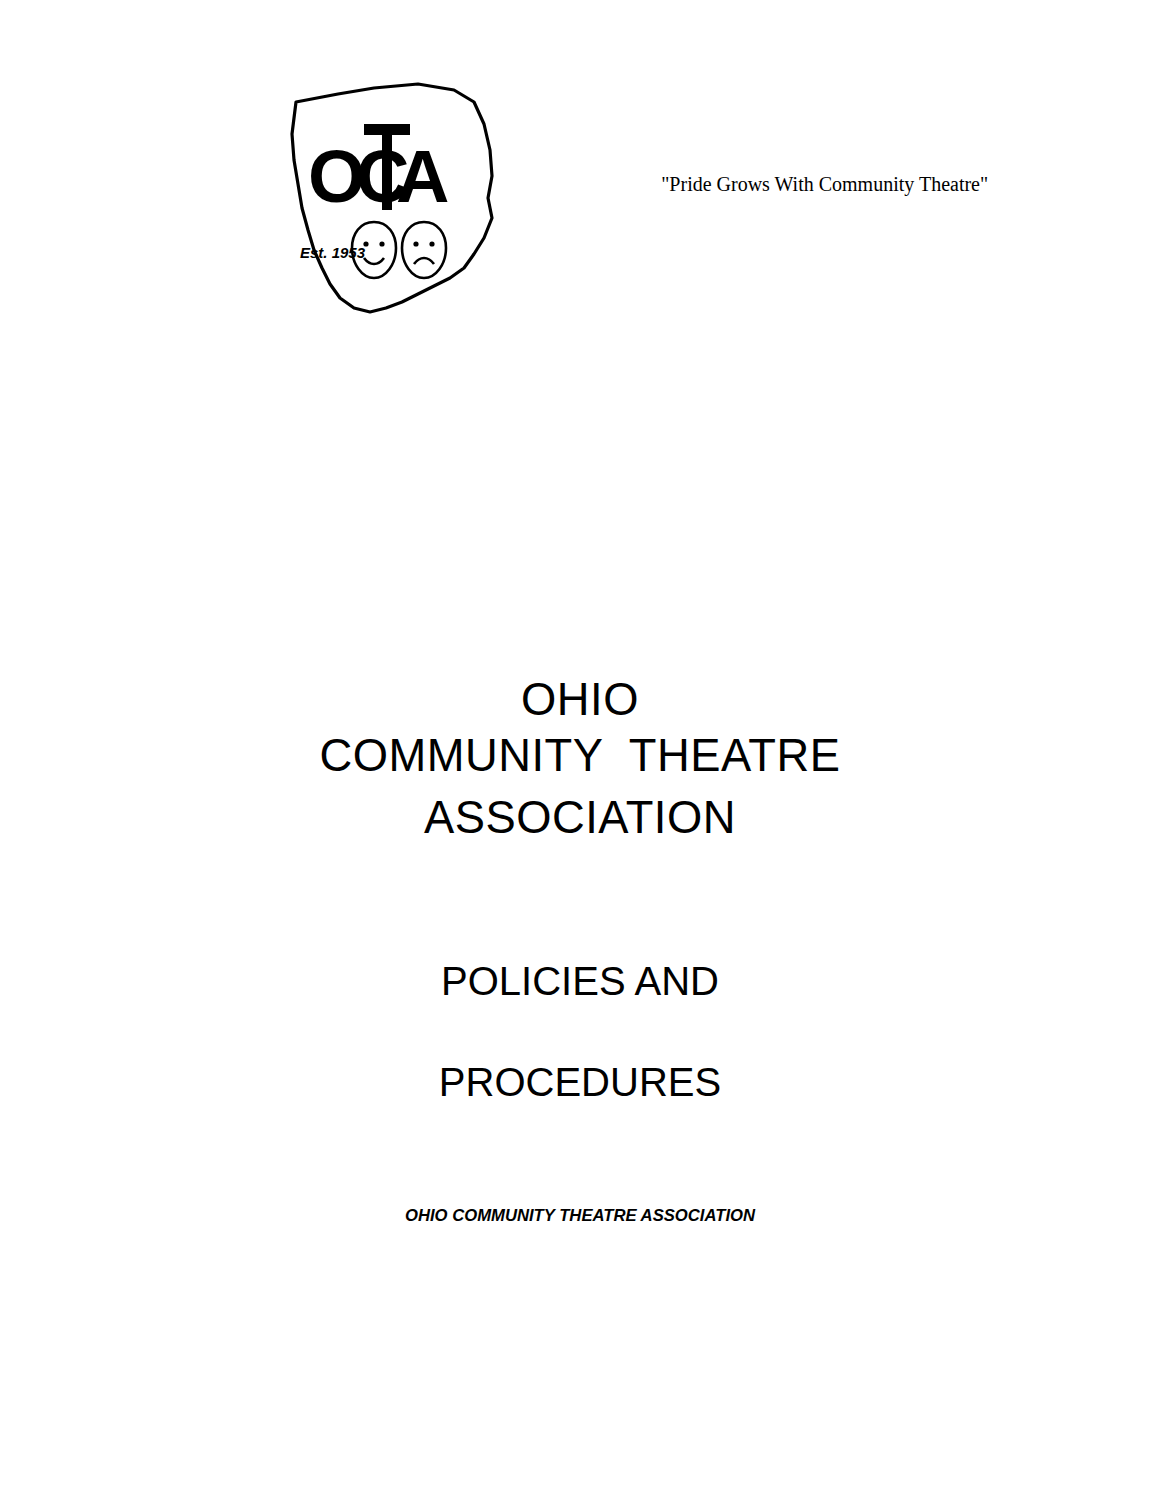OCTA logo — outline of Ohio with letters OCTA, theatre masks, and Est. 1953 O C A Est. 1953
"Pride Grows With Community Theatre"
OHIO
COMMUNITY THEATRE
ASSOCIATION
POLICIES AND
PROCEDURES
OHIO COMMUNITY THEATRE ASSOCIATION